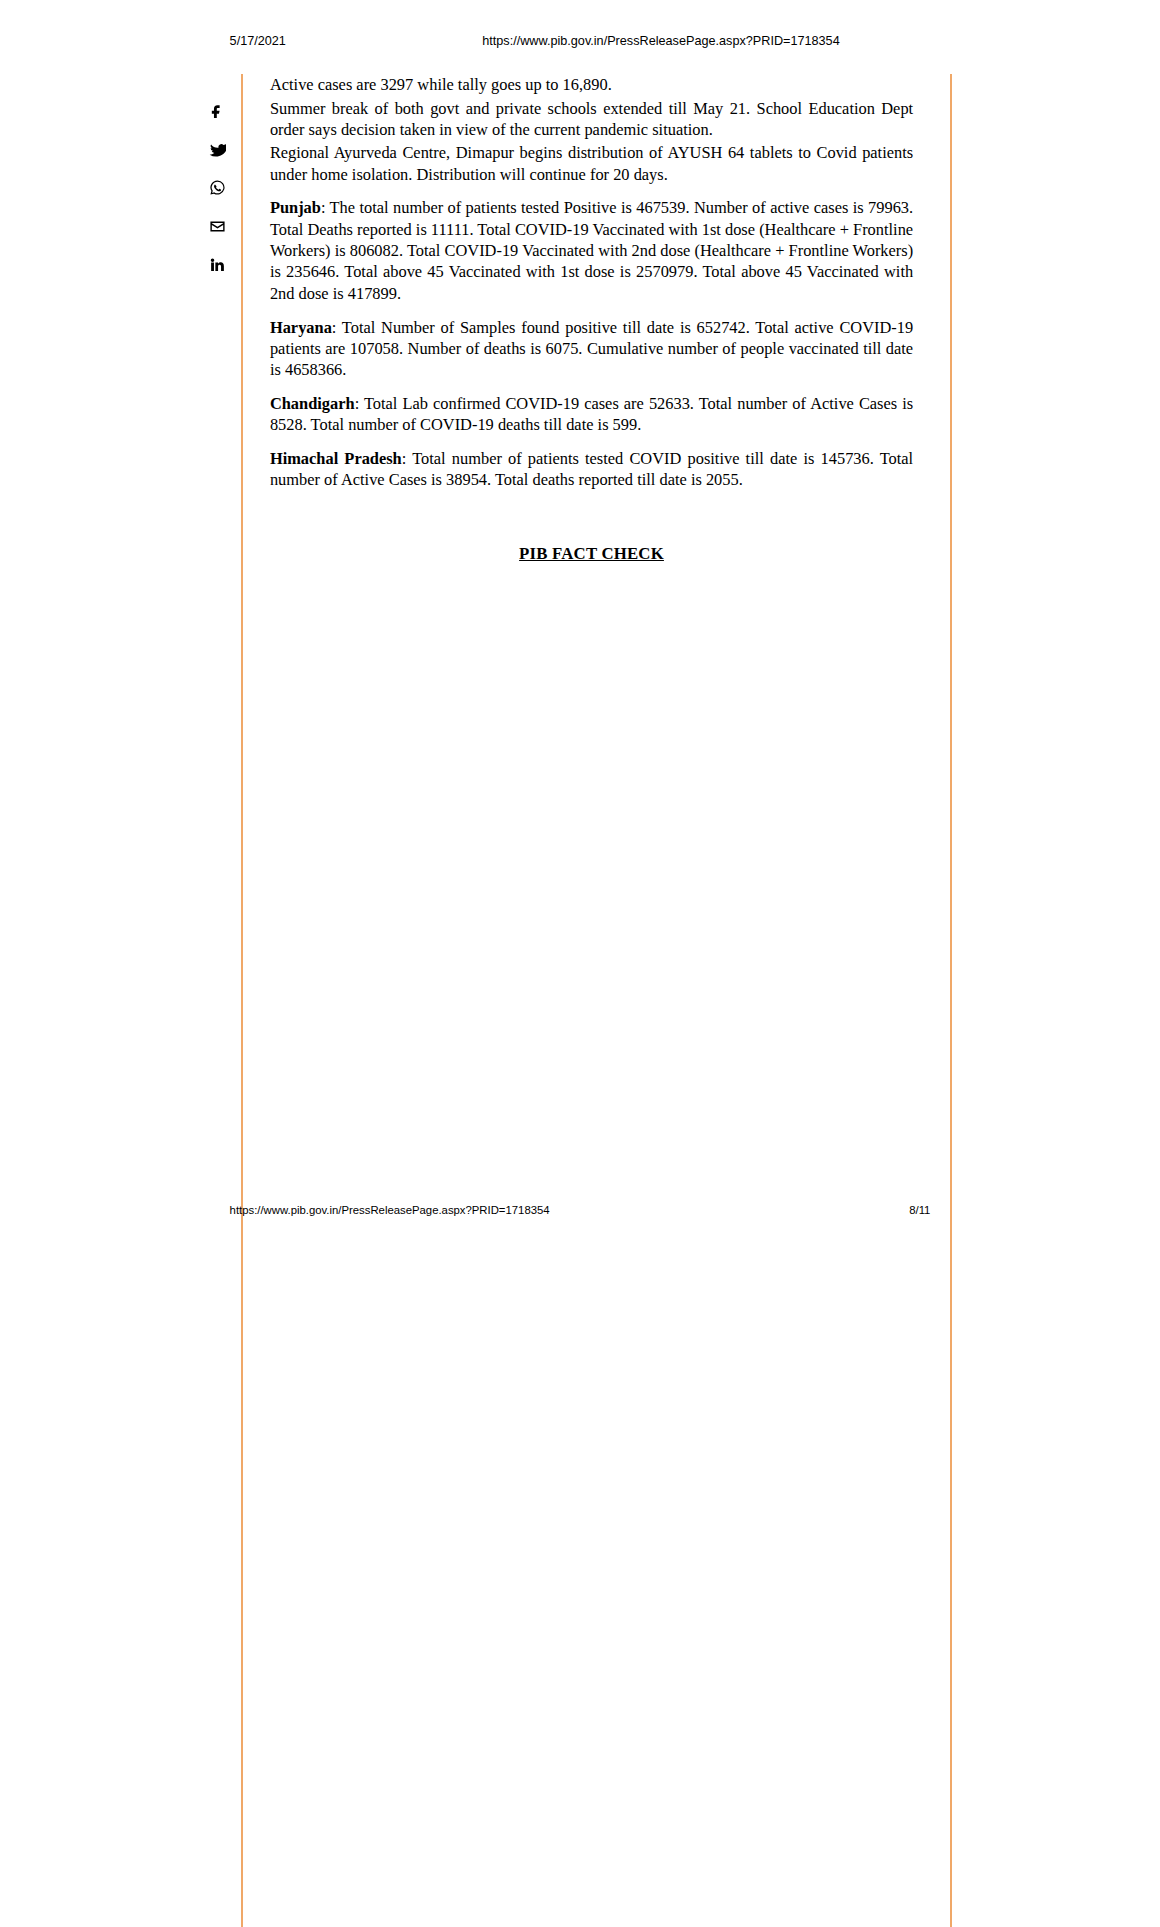5/17/2021
https://www.pib.gov.in/PressReleasePage.aspx?PRID=1718354
Active cases are 3297 while tally goes up to 16,890.
Summer break of both govt and private schools extended till May 21. School Education Dept order says decision taken in view of the current pandemic situation.
Regional Ayurveda Centre, Dimapur begins distribution of AYUSH 64 tablets to Covid patients under home isolation. Distribution will continue for 20 days.
Punjab: The total number of patients tested Positive is 467539. Number of active cases is 79963. Total Deaths reported is 11111. Total COVID-19 Vaccinated with 1st dose (Healthcare + Frontline Workers) is 806082. Total COVID-19 Vaccinated with 2nd dose (Healthcare + Frontline Workers) is 235646. Total above 45 Vaccinated with 1st dose is 2570979. Total above 45 Vaccinated with 2nd dose is 417899.
Haryana: Total Number of Samples found positive till date is 652742. Total active COVID-19 patients are 107058. Number of deaths is 6075. Cumulative number of people vaccinated till date is 4658366.
Chandigarh: Total Lab confirmed COVID-19 cases are 52633. Total number of Active Cases is 8528. Total number of COVID-19 deaths till date is 599.
Himachal Pradesh: Total number of patients tested COVID positive till date is 145736. Total number of Active Cases is 38954. Total deaths reported till date is 2055.
PIB FACT CHECK
https://www.pib.gov.in/PressReleasePage.aspx?PRID=1718354
8/11